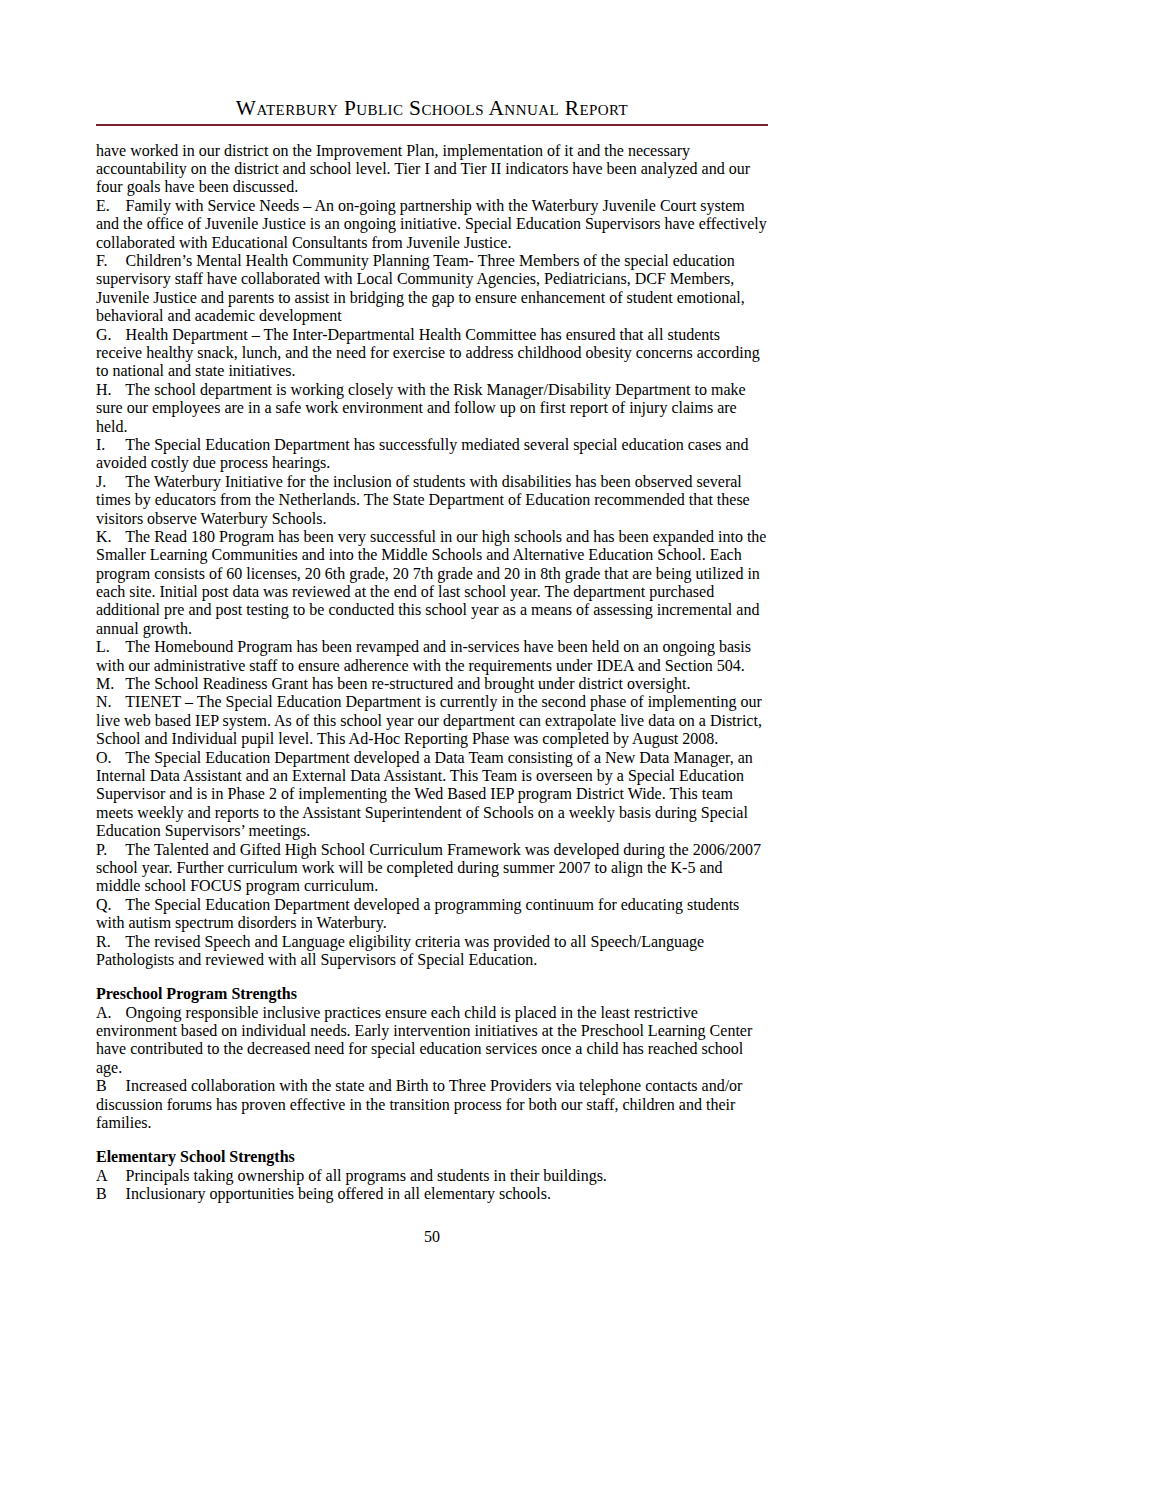Waterbury Public Schools Annual Report
have worked in our district on the Improvement Plan, implementation of it and the necessary accountability on the district and school level. Tier I and Tier II indicators have been analyzed and our four goals have been discussed.
E. Family with Service Needs – An on-going partnership with the Waterbury Juvenile Court system and the office of Juvenile Justice is an ongoing initiative. Special Education Supervisors have effectively collaborated with Educational Consultants from Juvenile Justice.
F. Children’s Mental Health Community Planning Team- Three Members of the special education supervisory staff have collaborated with Local Community Agencies, Pediatricians, DCF Members, Juvenile Justice and parents to assist in bridging the gap to ensure enhancement of student emotional, behavioral and academic development
G. Health Department – The Inter-Departmental Health Committee has ensured that all students receive healthy snack, lunch, and the need for exercise to address childhood obesity concerns according to national and state initiatives.
H. The school department is working closely with the Risk Manager/Disability Department to make sure our employees are in a safe work environment and follow up on first report of injury claims are held.
I. The Special Education Department has successfully mediated several special education cases and avoided costly due process hearings.
J. The Waterbury Initiative for the inclusion of students with disabilities has been observed several times by educators from the Netherlands. The State Department of Education recommended that these visitors observe Waterbury Schools.
K. The Read 180 Program has been very successful in our high schools and has been expanded into the Smaller Learning Communities and into the Middle Schools and Alternative Education School. Each program consists of 60 licenses, 20 6th grade, 20 7th grade and 20 in 8th grade that are being utilized in each site. Initial post data was reviewed at the end of last school year. The department purchased additional pre and post testing to be conducted this school year as a means of assessing incremental and annual growth.
L. The Homebound Program has been revamped and in-services have been held on an ongoing basis with our administrative staff to ensure adherence with the requirements under IDEA and Section 504.
M. The School Readiness Grant has been re-structured and brought under district oversight.
N. TIENET – The Special Education Department is currently in the second phase of implementing our live web based IEP system. As of this school year our department can extrapolate live data on a District, School and Individual pupil level. This Ad-Hoc Reporting Phase was completed by August 2008.
O. The Special Education Department developed a Data Team consisting of a New Data Manager, an Internal Data Assistant and an External Data Assistant. This Team is overseen by a Special Education Supervisor and is in Phase 2 of implementing the Wed Based IEP program District Wide. This team meets weekly and reports to the Assistant Superintendent of Schools on a weekly basis during Special Education Supervisors’ meetings.
P. The Talented and Gifted High School Curriculum Framework was developed during the 2006/2007 school year. Further curriculum work will be completed during summer 2007 to align the K-5 and middle school FOCUS program curriculum.
Q. The Special Education Department developed a programming continuum for educating students with autism spectrum disorders in Waterbury.
R. The revised Speech and Language eligibility criteria was provided to all Speech/Language Pathologists and reviewed with all Supervisors of Special Education.
Preschool Program Strengths
A. Ongoing responsible inclusive practices ensure each child is placed in the least restrictive environment based on individual needs. Early intervention initiatives at the Preschool Learning Center have contributed to the decreased need for special education services once a child has reached school age.
B Increased collaboration with the state and Birth to Three Providers via telephone contacts and/or discussion forums has proven effective in the transition process for both our staff, children and their families.
Elementary School Strengths
A Principals taking ownership of all programs and students in their buildings.
B Inclusionary opportunities being offered in all elementary schools.
50